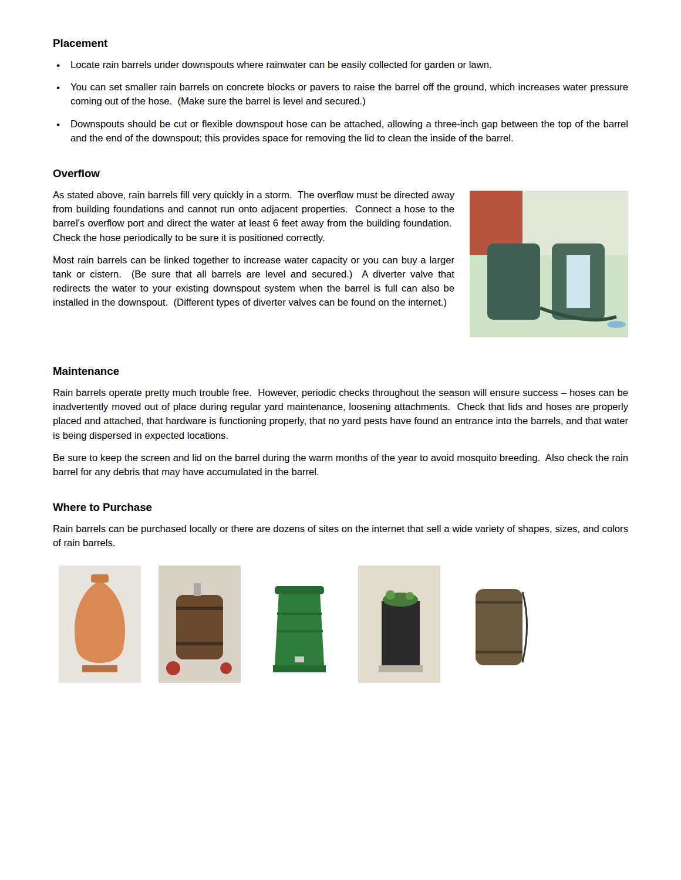Placement
Locate rain barrels under downspouts where rainwater can be easily collected for garden or lawn.
You can set smaller rain barrels on concrete blocks or pavers to raise the barrel off the ground, which increases water pressure coming out of the hose. (Make sure the barrel is level and secured.)
Downspouts should be cut or flexible downspout hose can be attached, allowing a three-inch gap between the top of the barrel and the end of the downspout; this provides space for removing the lid to clean the inside of the barrel.
Overflow
As stated above, rain barrels fill very quickly in a storm. The overflow must be directed away from building foundations and cannot run onto adjacent properties. Connect a hose to the barrel's overflow port and direct the water at least 6 feet away from the building foundation. Check the hose periodically to be sure it is positioned correctly.
Most rain barrels can be linked together to increase water capacity or you can buy a larger tank or cistern. (Be sure that all barrels are level and secured.) A diverter valve that redirects the water to your existing downspout system when the barrel is full can also be installed in the downspout. (Different types of diverter valves can be found on the internet.)
Maintenance
Rain barrels operate pretty much trouble free. However, periodic checks throughout the season will ensure success – hoses can be inadvertently moved out of place during regular yard maintenance, loosening attachments. Check that lids and hoses are properly placed and attached, that hardware is functioning properly, that no yard pests have found an entrance into the barrels, and that water is being dispersed in expected locations.
Be sure to keep the screen and lid on the barrel during the warm months of the year to avoid mosquito breeding. Also check the rain barrel for any debris that may have accumulated in the barrel.
Where to Purchase
Rain barrels can be purchased locally or there are dozens of sites on the internet that sell a wide variety of shapes, sizes, and colors of rain barrels.